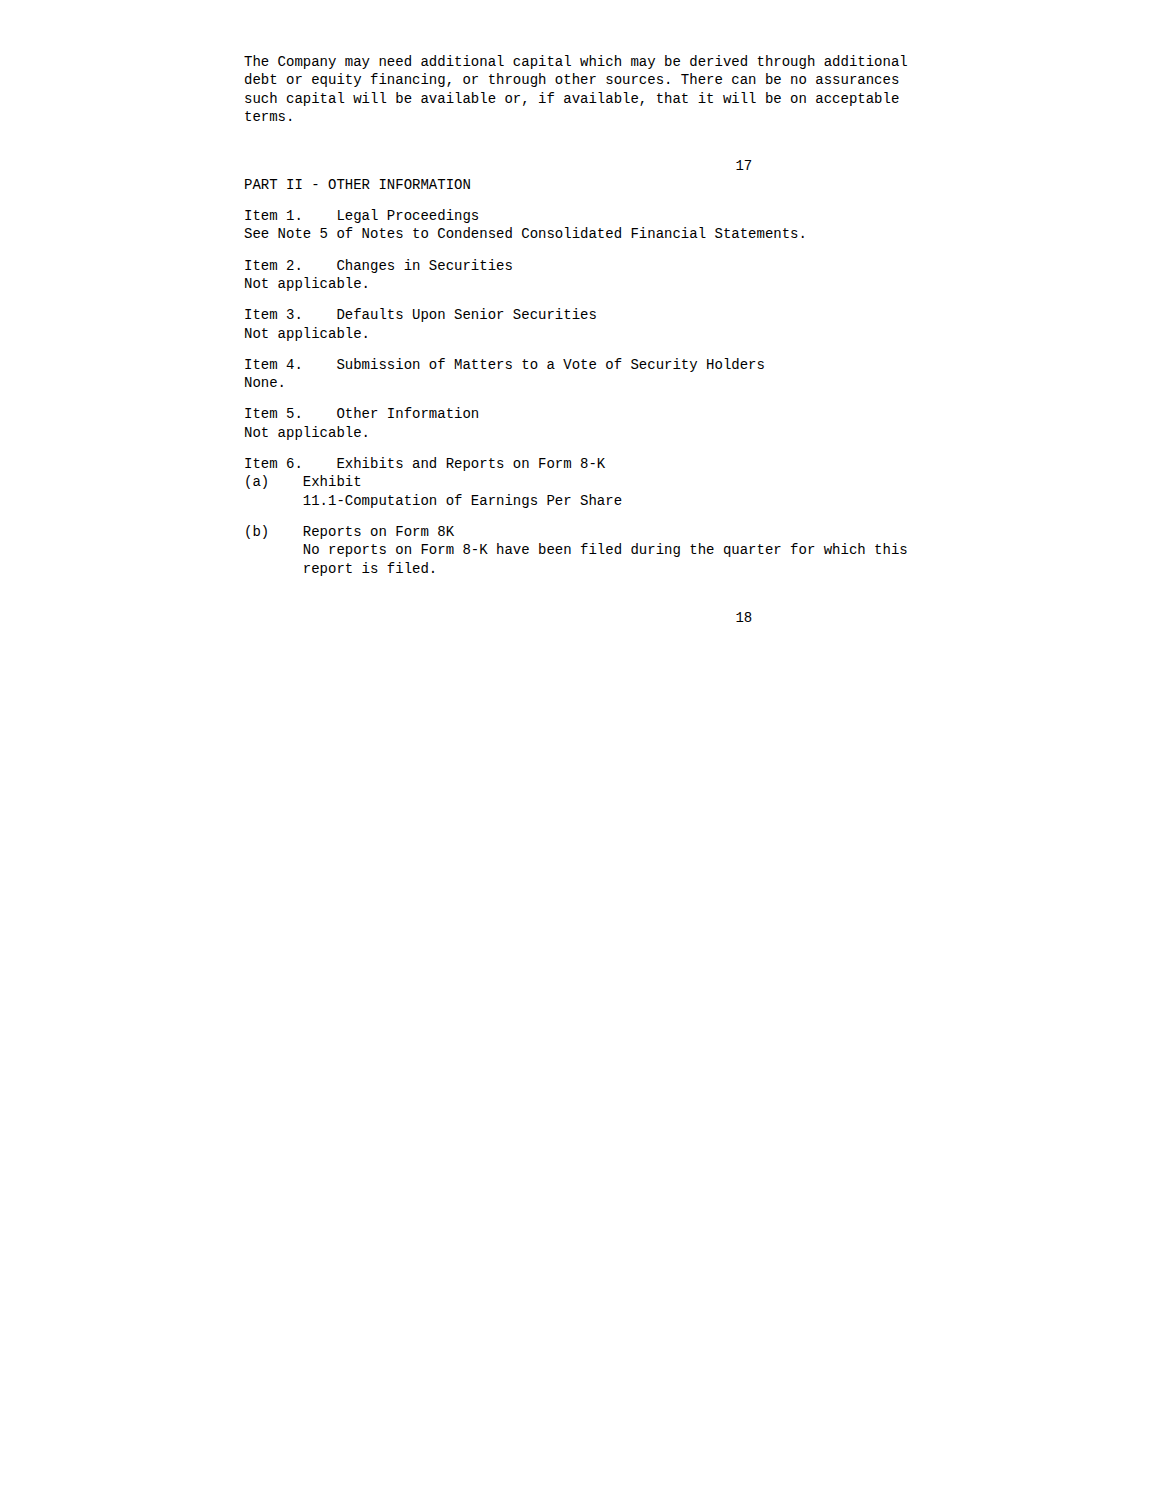The Company may need additional capital which may be derived through additional
debt or equity financing, or through other sources. There can be no assurances
such capital will be available or, if available, that it will be on acceptable
terms.
                                       17
PART II - OTHER INFORMATION
Item 1.    Legal Proceedings
See Note 5 of Notes to Condensed Consolidated Financial Statements.
Item 2.    Changes in Securities
Not applicable.
Item 3.    Defaults Upon Senior Securities
Not applicable.
Item 4.    Submission of Matters to a Vote of Security Holders
None.
Item 5.    Other Information
Not applicable.
Item 6.    Exhibits and Reports on Form 8-K
(a)    Exhibit
       11.1-Computation of Earnings Per Share
(b)    Reports on Form 8K
       No reports on Form 8-K have been filed during the quarter for which this
       report is filed.
                                       18